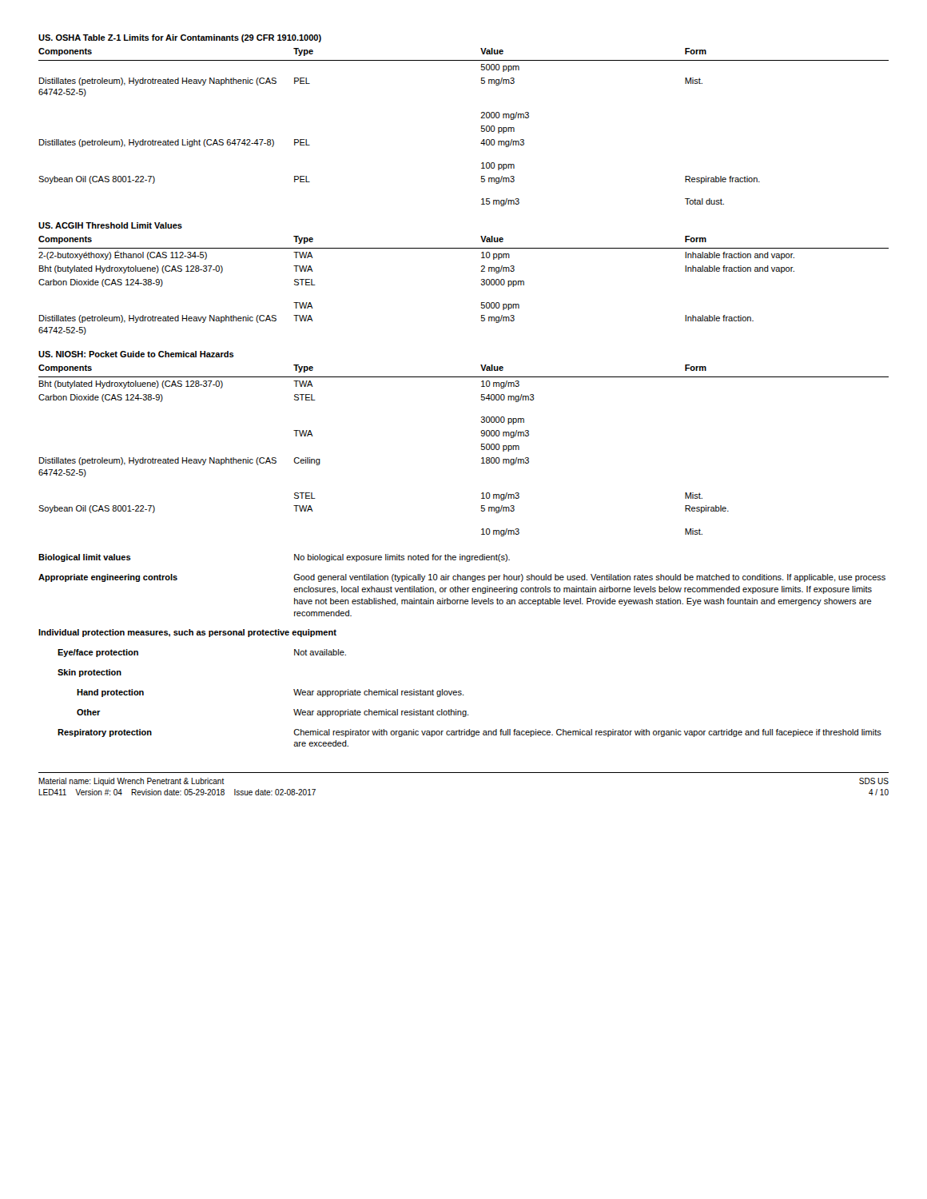US. OSHA Table Z-1 Limits for Air Contaminants (29 CFR 1910.1000)
| Components | Type | Value | Form |
| --- | --- | --- | --- |
| | | 5000 ppm | |
| Distillates (petroleum), Hydrotreated Heavy Naphthenic (CAS 64742-52-5) | PEL | 5 mg/m3 | Mist. |
| | | 2000 mg/m3 | |
| | | 500 ppm | |
| Distillates (petroleum), Hydrotreated Light (CAS 64742-47-8) | PEL | 400 mg/m3 | |
| | | 100 ppm | |
| Soybean Oil (CAS 8001-22-7) | PEL | 5 mg/m3 | Respirable fraction. |
| | | 15 mg/m3 | Total dust. |
US. ACGIH Threshold Limit Values
| Components | Type | Value | Form |
| --- | --- | --- | --- |
| 2-(2-butoxyéthoxy) Éthanol (CAS 112-34-5) | TWA | 10 ppm | Inhalable fraction and vapor. |
| Bht (butylated Hydroxytoluene) (CAS 128-37-0) | TWA | 2 mg/m3 | Inhalable fraction and vapor. |
| Carbon Dioxide (CAS 124-38-9) | STEL | 30000 ppm | |
| | TWA | 5000 ppm | |
| Distillates (petroleum), Hydrotreated Heavy Naphthenic (CAS 64742-52-5) | TWA | 5 mg/m3 | Inhalable fraction. |
US. NIOSH: Pocket Guide to Chemical Hazards
| Components | Type | Value | Form |
| --- | --- | --- | --- |
| Bht (butylated Hydroxytoluene) (CAS 128-37-0) | TWA | 10 mg/m3 | |
| Carbon Dioxide (CAS 124-38-9) | STEL | 54000 mg/m3 | |
| | | 30000 ppm | |
| | TWA | 9000 mg/m3 | |
| | | 5000 ppm | |
| Distillates (petroleum), Hydrotreated Heavy Naphthenic (CAS 64742-52-5) | Ceiling | 1800 mg/m3 | |
| | STEL | 10 mg/m3 | Mist. |
| Soybean Oil (CAS 8001-22-7) | TWA | 5 mg/m3 | Respirable. |
| | | 10 mg/m3 | Mist. |
Biological limit values
No biological exposure limits noted for the ingredient(s).
Appropriate engineering controls
Good general ventilation (typically 10 air changes per hour) should be used. Ventilation rates should be matched to conditions. If applicable, use process enclosures, local exhaust ventilation, or other engineering controls to maintain airborne levels below recommended exposure limits. If exposure limits have not been established, maintain airborne levels to an acceptable level. Provide eyewash station. Eye wash fountain and emergency showers are recommended.
Individual protection measures, such as personal protective equipment
Eye/face protection
Not available.
Skin protection
Hand protection
Wear appropriate chemical resistant gloves.
Other
Wear appropriate chemical resistant clothing.
Respiratory protection
Chemical respirator with organic vapor cartridge and full facepiece. Chemical respirator with organic vapor cartridge and full facepiece if threshold limits are exceeded.
Material name: Liquid Wrench Penetrant & Lubricant
SDS US
LED411 Version #: 04 Revision date: 05-29-2018 Issue date: 02-08-2017
4 / 10